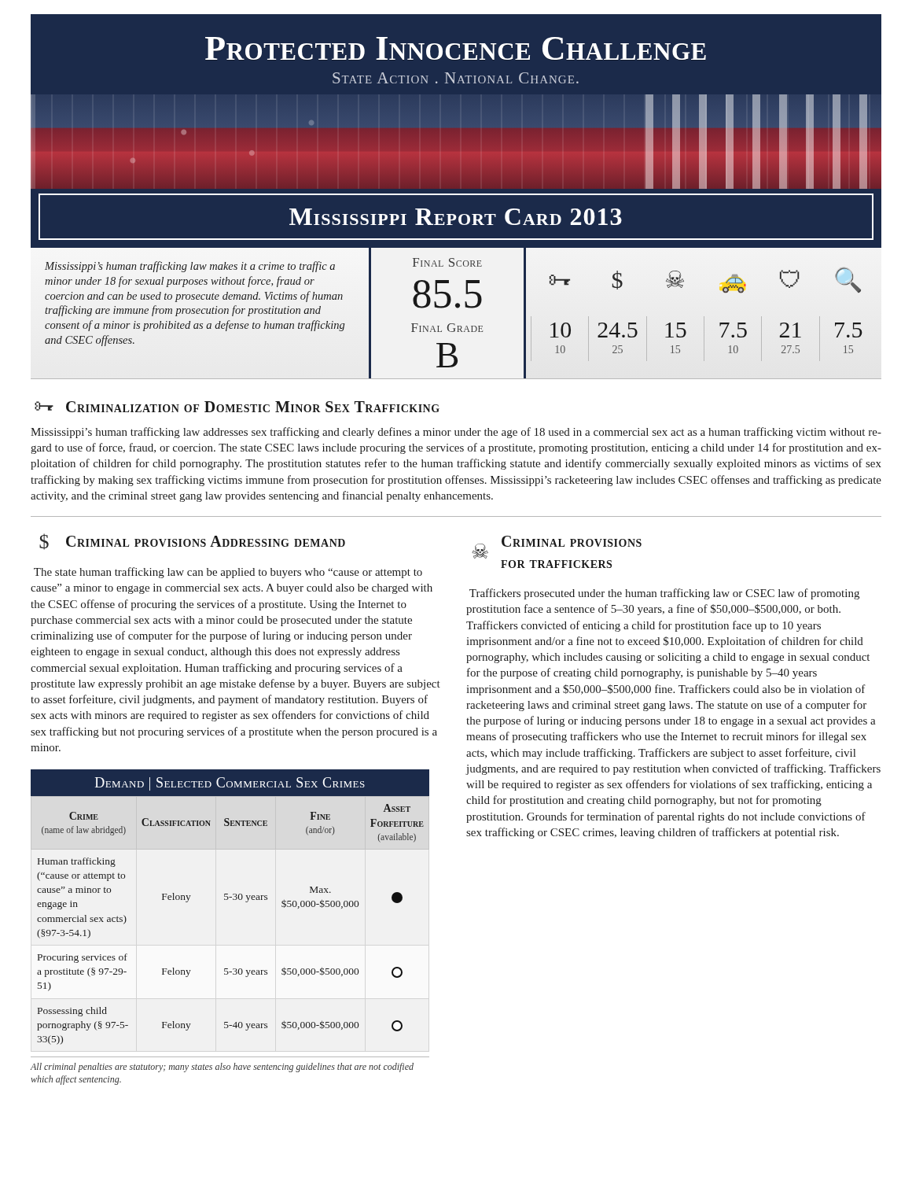Protected Innocence Challenge
State Action . National Change.
Mississippi Report Card 2013
Mississippi’s human trafficking law makes it a crime to traffic a minor under 18 for sexual purposes without force, fraud or coercion and can be used to prosecute demand. Victims of human trafficking are immune from prosecution for prostitution and consent of a minor is prohibited as a defense to human trafficking and CSEC offenses.
Final Score
85.5
Final Grade
B
🗝
$
☠
🚕
🛡
🔍
10
10
24.5
25
15
15
7.5
10
21
27.5
7.5
15
🗝
Criminalization of Domestic Minor Sex Trafficking
Mississippi’s human trafficking law addresses sex trafficking and clearly defines a minor under the age of 18 used in a commercial sex act as a human trafficking victim without regard to use of force, fraud, or coercion. The state CSEC laws include procuring the services of a prostitute, promoting prostitution, enticing a child under 14 for prostitution and exploitation of children for child pornography. The prostitution statutes refer to the human trafficking statute and identify commercially sexually exploited minors as victims of sex trafficking by making sex trafficking victims immune from prosecution for prostitution offenses. Mississippi’s racketeering law includes CSEC offenses and trafficking as predicate activity, and the criminal street gang law provides sentencing and financial penalty enhancements.
$
Criminal provisions Addressing demand
The state human trafficking law can be applied to buyers who “cause or attempt to cause” a minor to engage in commercial sex acts. A buyer could also be charged with the CSEC offense of procuring the services of a prostitute. Using the Internet to purchase commercial sex acts with a minor could be prosecuted under the statute criminalizing use of computer for the purpose of luring or inducing person under eighteen to engage in sexual conduct, although this does not expressly address commercial sexual exploitation. Human trafficking and procuring services of a prostitute law expressly prohibit an age mistake defense by a buyer. Buyers are subject to asset forfeiture, civil judgments, and payment of mandatory restitution. Buyers of sex acts with minors are required to register as sex offenders for convictions of child sex trafficking but not procuring services of a prostitute when the person procured is a minor.
Demand | Selected Commercial Sex Crimes
| Crime (name of law abridged) | Classification | Sentence | Fine (and/or) | Asset Forfeiture (available) |
| --- | --- | --- | --- | --- |
| Human trafficking (“cause or attempt to cause” a minor to engage in commercial sex acts) (§97-3-54.1) | Felony | 5-30 years | Max. $50,000-$500,000 | |
| Procuring services of a prostitute (§ 97-29-51) | Felony | 5-30 years | $50,000-$500,000 | |
| Possessing child pornography (§ 97-5-33(5)) | Felony | 5-40 years | $50,000-$500,000 | |
All criminal penalties are statutory; many states also have sentencing guidelines that are not codified which affect sentencing.
☠
Criminal provisions
for traffickers
Traffickers prosecuted under the human trafficking law or CSEC law of promoting prostitution face a sentence of 5–30 years, a fine of $50,000–$500,000, or both. Traffickers convicted of enticing a child for prostitution face up to 10 years imprisonment and/or a fine not to exceed $10,000. Exploitation of children for child pornography, which includes causing or soliciting a child to engage in sexual conduct for the purpose of creating child pornography, is punishable by 5–40 years imprisonment and a $50,000–$500,000 fine. Traffickers could also be in violation of racketeering laws and criminal street gang laws. The statute on use of a computer for the purpose of luring or inducing persons under 18 to engage in a sexual act provides a means of prosecuting traffickers who use the Internet to recruit minors for illegal sex acts, which may include trafficking. Traffickers are subject to asset forfeiture, civil judgments, and are required to pay restitution when convicted of trafficking. Traffickers will be required to register as sex offenders for violations of sex trafficking, enticing a child for prostitution and creating child pornography, but not for promoting prostitution. Grounds for termination of parental rights do not include convictions of sex trafficking or CSEC crimes, leaving children of traffickers at potential risk.